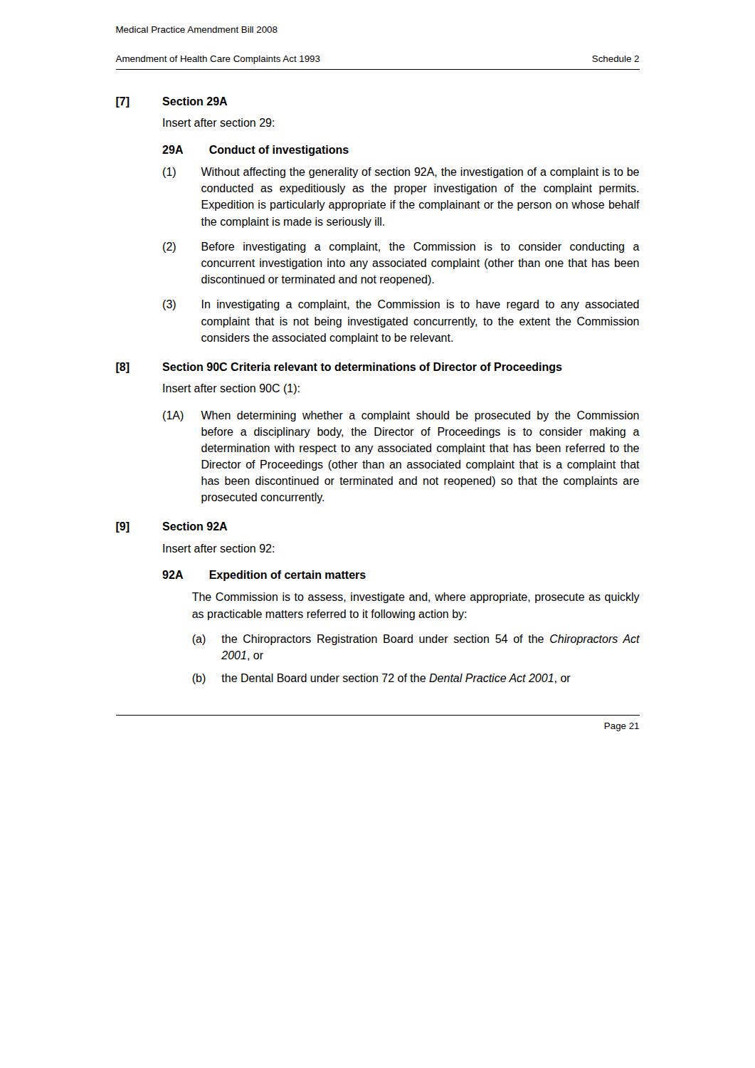Medical Practice Amendment Bill 2008
Amendment of Health Care Complaints Act 1993 Schedule 2
[7] Section 29A
Insert after section 29:
29A Conduct of investigations
(1) Without affecting the generality of section 92A, the investigation of a complaint is to be conducted as expeditiously as the proper investigation of the complaint permits. Expedition is particularly appropriate if the complainant or the person on whose behalf the complaint is made is seriously ill.
(2) Before investigating a complaint, the Commission is to consider conducting a concurrent investigation into any associated complaint (other than one that has been discontinued or terminated and not reopened).
(3) In investigating a complaint, the Commission is to have regard to any associated complaint that is not being investigated concurrently, to the extent the Commission considers the associated complaint to be relevant.
[8] Section 90C Criteria relevant to determinations of Director of Proceedings
Insert after section 90C (1):
(1A) When determining whether a complaint should be prosecuted by the Commission before a disciplinary body, the Director of Proceedings is to consider making a determination with respect to any associated complaint that has been referred to the Director of Proceedings (other than an associated complaint that is a complaint that has been discontinued or terminated and not reopened) so that the complaints are prosecuted concurrently.
[9] Section 92A
Insert after section 92:
92A Expedition of certain matters
The Commission is to assess, investigate and, where appropriate, prosecute as quickly as practicable matters referred to it following action by:
(a) the Chiropractors Registration Board under section 54 of the Chiropractors Act 2001, or
(b) the Dental Board under section 72 of the Dental Practice Act 2001, or
Page 21